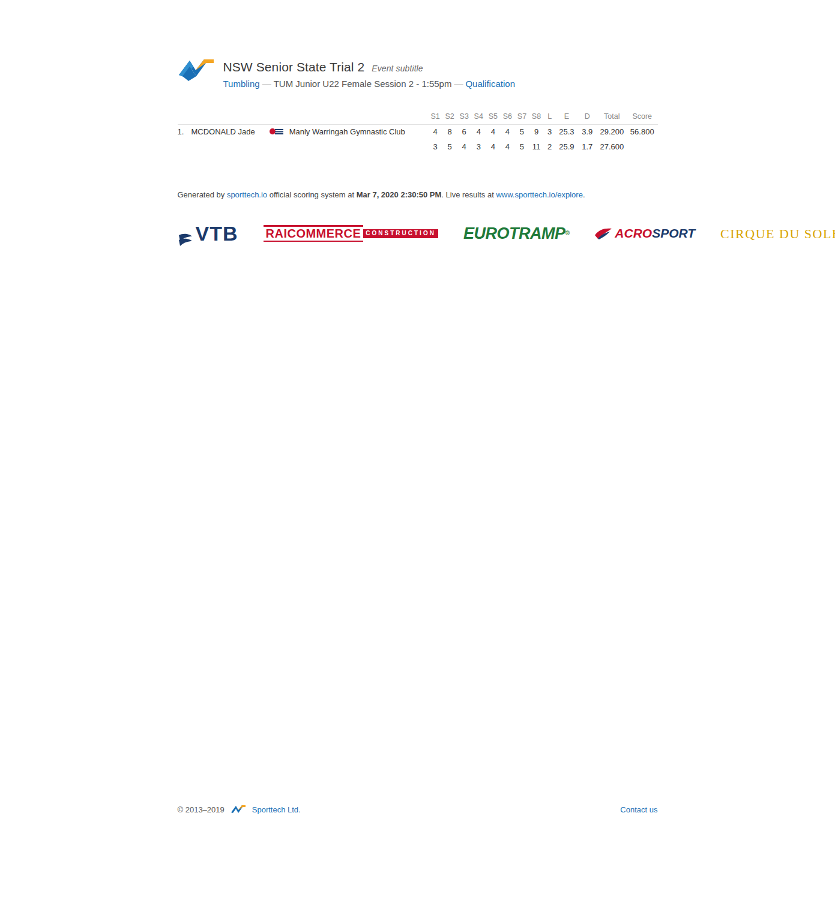NSW Senior State Trial 2 Event subtitle
Tumbling—TUM Junior U22 Female Session 2 - 1:55pm—Qualification
| | | | S1 | S2 | S3 | S4 | S5 | S6 | S7 | S8 | L | E | D | Total | Score |
| --- | --- | --- | --- | --- | --- | --- | --- | --- | --- | --- | --- | --- | --- | --- | --- |
| 1. | MCDONALD Jade | Manly Warringah Gymnastic Club | 4 | 8 | 6 | 4 | 4 | 4 | 5 | 9 | 3 | 25.3 | 3.9 | 29.200 | 56.800 |
| | | | 3 | 5 | 4 | 3 | 4 | 4 | 5 | 11 | 2 | 25.9 | 1.7 | 27.600 | |
Generated by sporttech.io official scoring system at Mar 7, 2020 2:30:50 PM. Live results at www.sporttech.io/explore.
VTB
RAICOMMERCE
CONSTRUCTION
EURO TRAMP®
ACRO SPORT
CIRQUE DU SOLEIL.
© 2013–2019 Sporttech Ltd.
Contact us